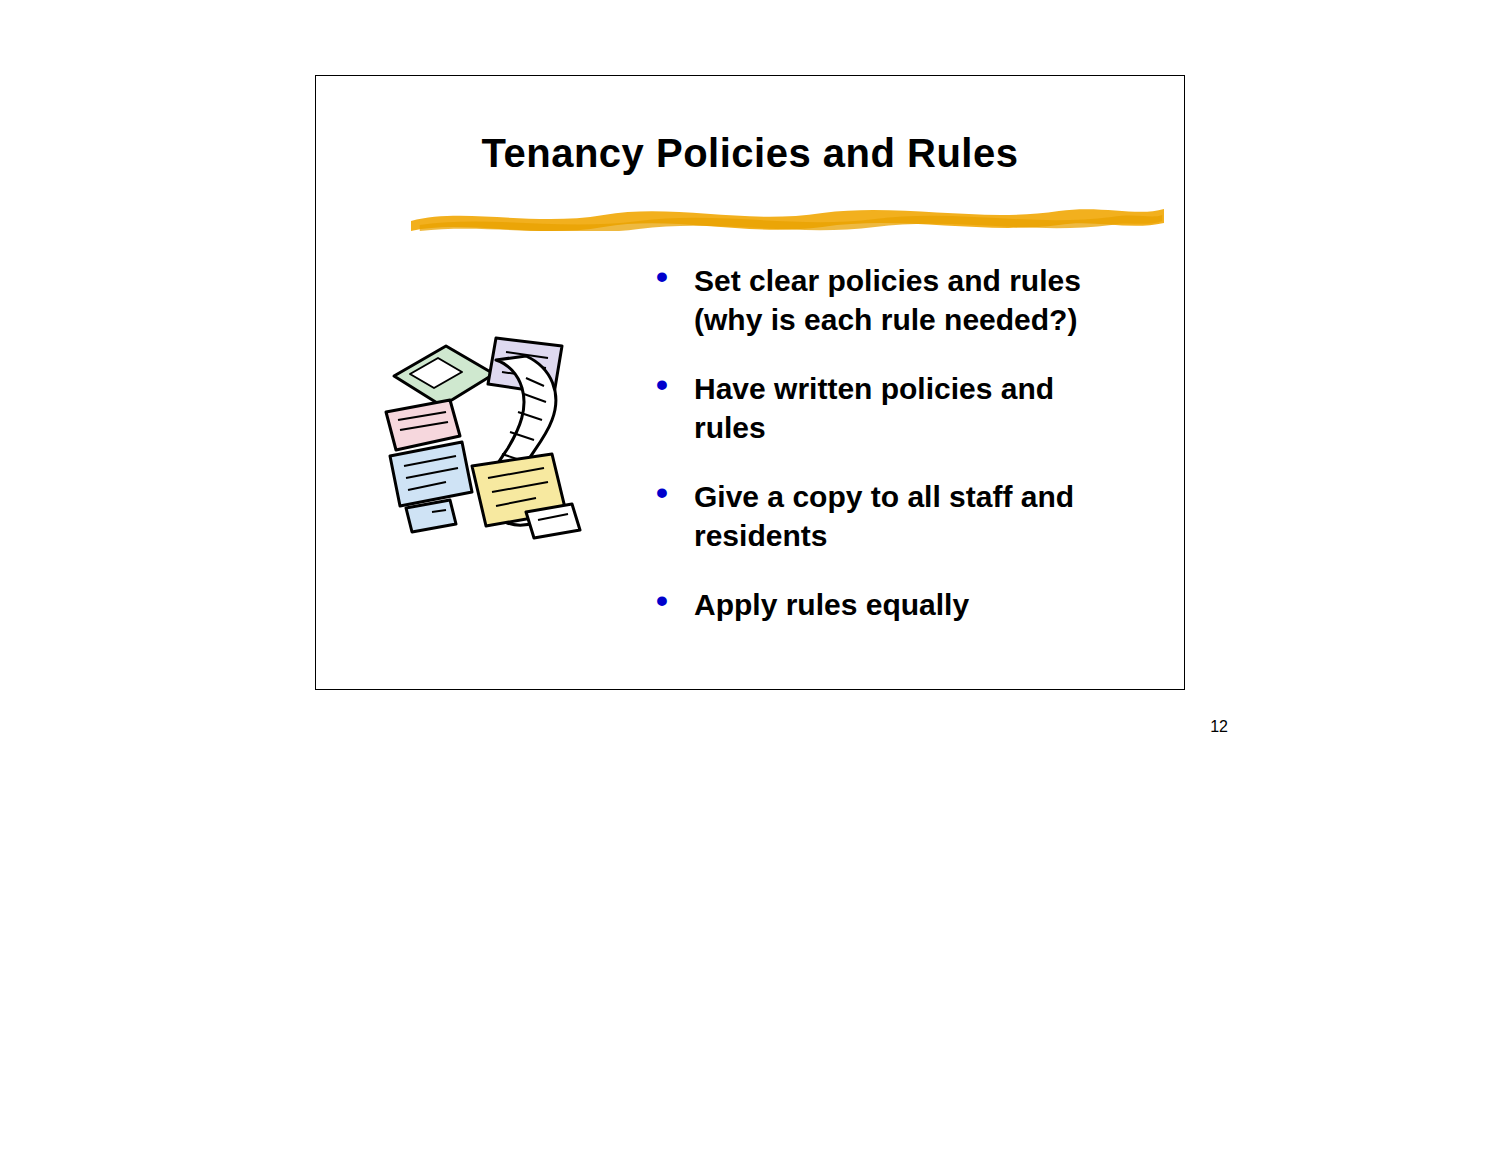Tenancy Policies and Rules
Set clear policies and rules (why is each rule needed?)
Have written policies and rules
Give a copy to all staff and residents
Apply rules equally
12